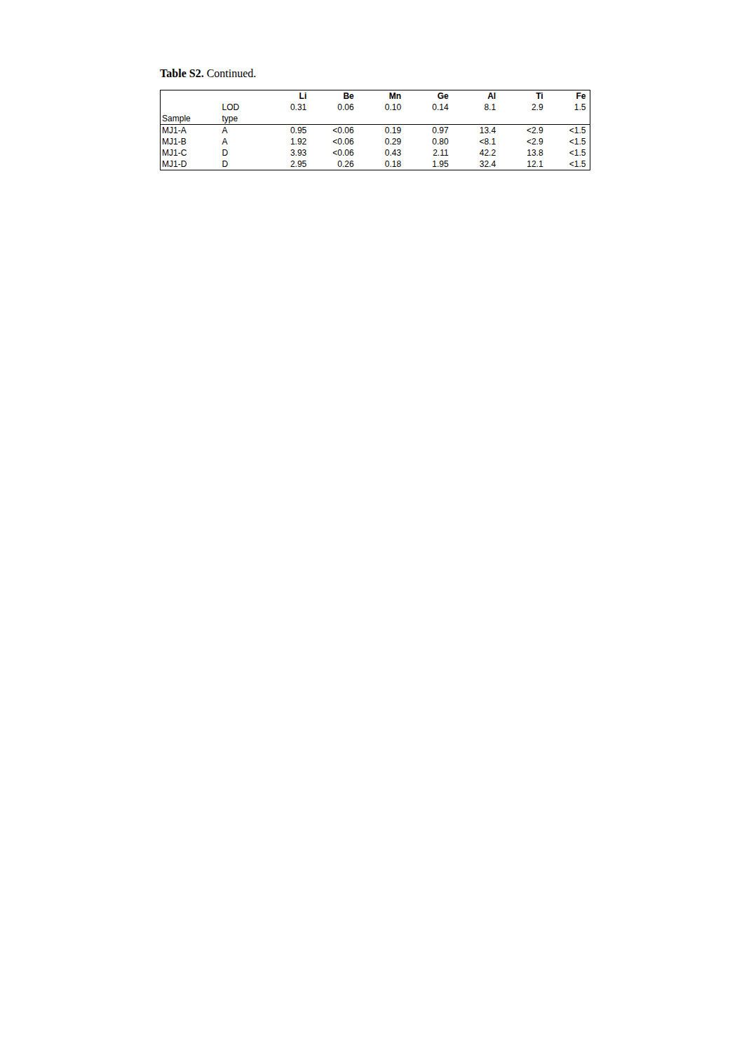Table S2. Continued.
| | | Li | Be | Mn | Ge | Al | Ti | Fe |
| --- | --- | --- | --- | --- | --- | --- | --- | --- |
| | LOD | 0.31 | 0.06 | 0.10 | 0.14 | 8.1 | 2.9 | 1.5 |
| Sample | type | | | | | | | |
| MJ1-A | A | 0.95 | <0.06 | 0.19 | 0.97 | 13.4 | <2.9 | <1.5 |
| MJ1-B | A | 1.92 | <0.06 | 0.29 | 0.80 | <8.1 | <2.9 | <1.5 |
| MJ1-C | D | 3.93 | <0.06 | 0.43 | 2.11 | 42.2 | 13.8 | <1.5 |
| MJ1-D | D | 2.95 | 0.26 | 0.18 | 1.95 | 32.4 | 12.1 | <1.5 |